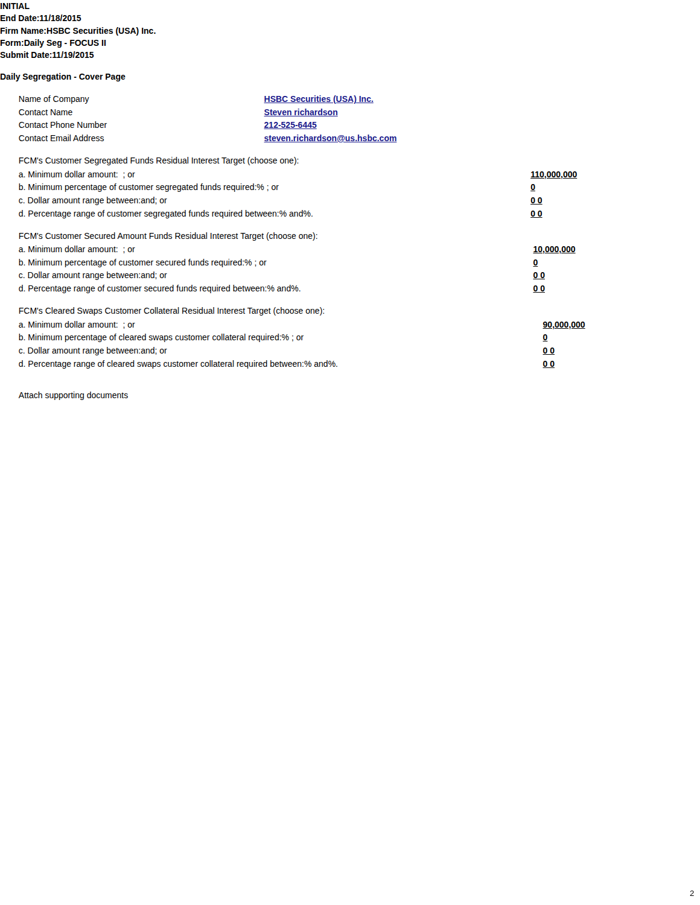INITIAL
End Date:11/18/2015
Firm Name:HSBC Securities (USA) Inc.
Form:Daily Seg - FOCUS II
Submit Date:11/19/2015
Daily Segregation - Cover Page
| Name of Company | HSBC Securities (USA) Inc. |
| Contact Name | Steven richardson |
| Contact Phone Number | 212-525-6445 |
| Contact Email Address | steven.richardson@us.hsbc.com |
FCM's Customer Segregated Funds Residual Interest Target (choose one):
| a. Minimum dollar amount: ; or | 110,000,000 |
| b. Minimum percentage of customer segregated funds required:% ; or | 0 |
| c. Dollar amount range between:and; or | 0 0 |
| d. Percentage range of customer segregated funds required between:% and%. | 0 0 |
FCM's Customer Secured Amount Funds Residual Interest Target (choose one):
| a. Minimum dollar amount: ; or | 10,000,000 |
| b. Minimum percentage of customer secured funds required:% ; or | 0 |
| c. Dollar amount range between:and; or | 0 0 |
| d. Percentage range of customer secured funds required between:% and%. | 0 0 |
FCM's Cleared Swaps Customer Collateral Residual Interest Target (choose one):
| a. Minimum dollar amount: ; or | 90,000,000 |
| b. Minimum percentage of cleared swaps customer collateral required:% ; or | 0 |
| c. Dollar amount range between:and; or | 0 0 |
| d. Percentage range of cleared swaps customer collateral required between:% and%. | 0 0 |
Attach supporting documents
2